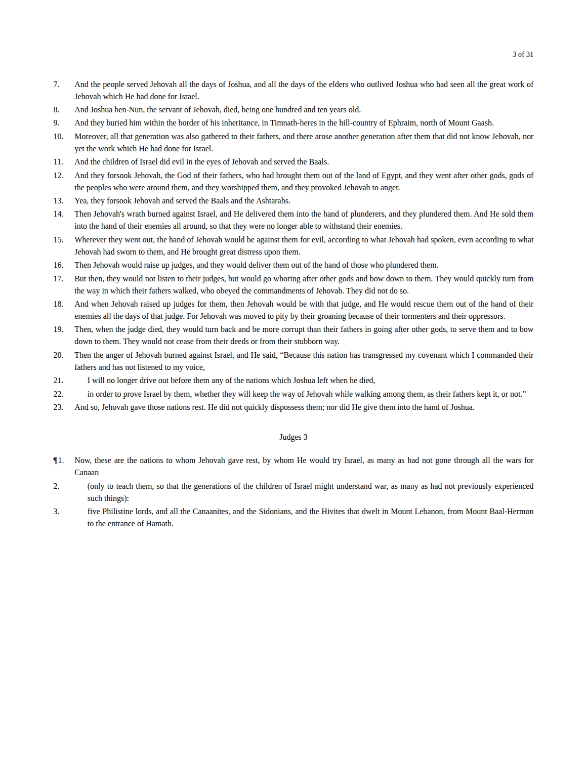3 of 31
7. And the people served Jehovah all the days of Joshua, and all the days of the elders who outlived Joshua who had seen all the great work of Jehovah which He had done for Israel.
8. And Joshua ben-Nun, the servant of Jehovah, died, being one hundred and ten years old.
9. And they buried him within the border of his inheritance, in Timnath-heres in the hill-country of Ephraim, north of Mount Gaash.
10. Moreover, all that generation was also gathered to their fathers, and there arose another generation after them that did not know Jehovah, nor yet the work which He had done for Israel.
11. And the children of Israel did evil in the eyes of Jehovah and served the Baals.
12. And they forsook Jehovah, the God of their fathers, who had brought them out of the land of Egypt, and they went after other gods, gods of the peoples who were around them, and they worshipped them, and they provoked Jehovah to anger.
13. Yea, they forsook Jehovah and served the Baals and the Ashtarahs.
14. Then Jehovah's wrath burned against Israel, and He delivered them into the hand of plunderers, and they plundered them. And He sold them into the hand of their enemies all around, so that they were no longer able to withstand their enemies.
15. Wherever they went out, the hand of Jehovah would be against them for evil, according to what Jehovah had spoken, even according to what Jehovah had sworn to them, and He brought great distress upon them.
16. Then Jehovah would raise up judges, and they would deliver them out of the hand of those who plundered them.
17. But then, they would not listen to their judges, but would go whoring after other gods and bow down to them. They would quickly turn from the way in which their fathers walked, who obeyed the commandments of Jehovah. They did not do so.
18. And when Jehovah raised up judges for them, then Jehovah would be with that judge, and He would rescue them out of the hand of their enemies all the days of that judge. For Jehovah was moved to pity by their groaning because of their tormenters and their oppressors.
19. Then, when the judge died, they would turn back and be more corrupt than their fathers in going after other gods, to serve them and to bow down to them. They would not cease from their deeds or from their stubborn way.
20. Then the anger of Jehovah burned against Israel, and He said, “Because this nation has transgressed my covenant which I commanded their fathers and has not listened to my voice,
21. I will no longer drive out before them any of the nations which Joshua left when he died,
22. in order to prove Israel by them, whether they will keep the way of Jehovah while walking among them, as their fathers kept it, or not.”
23. And so, Jehovah gave those nations rest. He did not quickly dispossess them; nor did He give them into the hand of Joshua.
Judges 3
¶1. Now, these are the nations to whom Jehovah gave rest, by whom He would try Israel, as many as had not gone through all the wars for Canaan
2.(only to teach them, so that the generations of the children of Israel might understand war, as many as had not previously experienced such things):
3. five Philistine lords, and all the Canaanites, and the Sidonians, and the Hivites that dwelt in Mount Lebanon, from Mount Baal-Hermon to the entrance of Hamath.